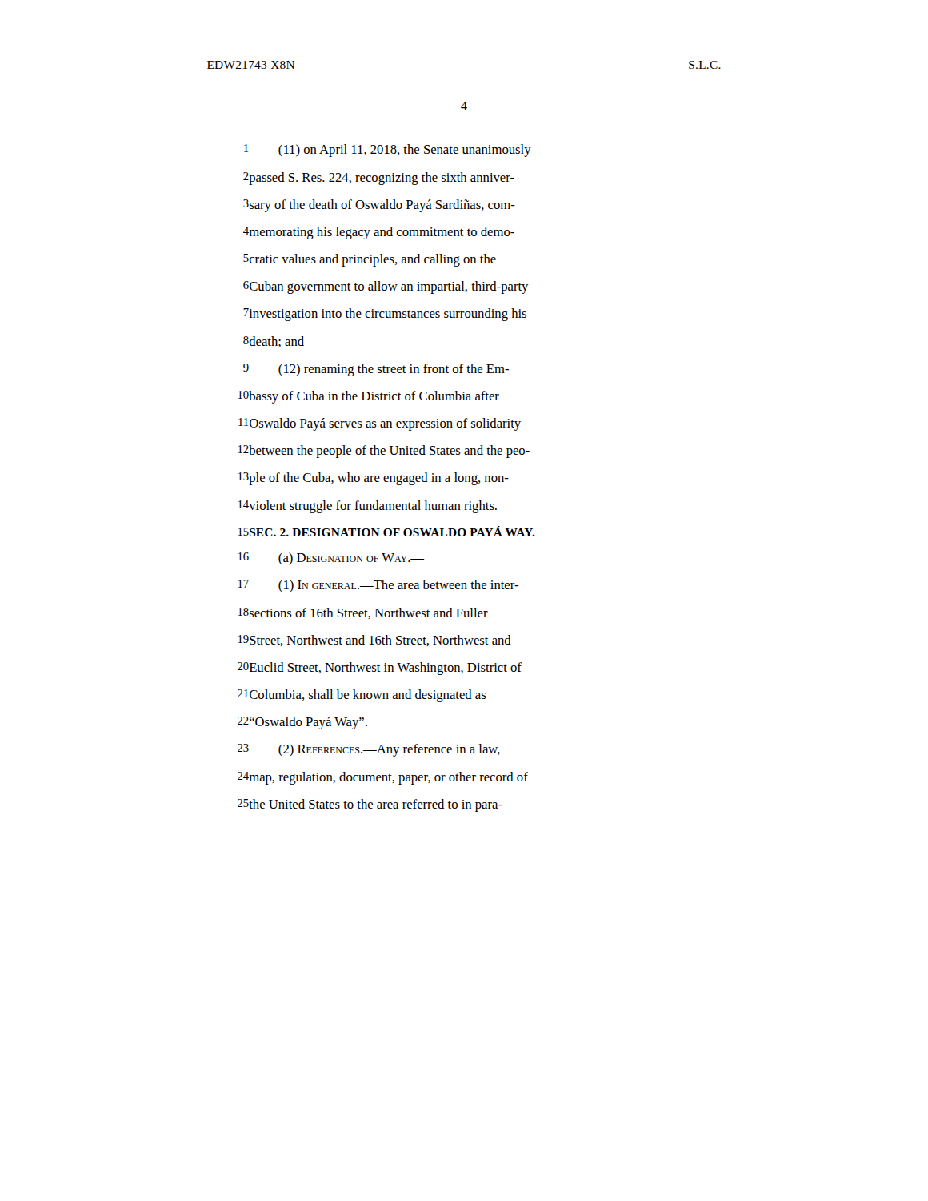EDW21743 X8N S.L.C.
4
| 1 | (11) on April 11, 2018, the Senate unanimously |
| 2 | passed S. Res. 224, recognizing the sixth anniver- |
| 3 | sary of the death of Oswaldo Payá Sardiñas, com- |
| 4 | memorating his legacy and commitment to demo- |
| 5 | cratic values and principles, and calling on the |
| 6 | Cuban government to allow an impartial, third-party |
| 7 | investigation into the circumstances surrounding his |
| 8 | death; and |
| 9 | (12) renaming the street in front of the Em- |
| 10 | bassy of Cuba in the District of Columbia after |
| 11 | Oswaldo Payá serves as an expression of solidarity |
| 12 | between the people of the United States and the peo- |
| 13 | ple of the Cuba, who are engaged in a long, non- |
| 14 | violent struggle for fundamental human rights. |
| 15 | SEC. 2. DESIGNATION OF OSWALDO PAYÁ WAY. |
| 16 | (a) Designation of Way .— |
| 17 | (1) In general .—The area between the inter- |
| 18 | sections of 16th Street, Northwest and Fuller |
| 19 | Street, Northwest and 16th Street, Northwest and |
| 20 | Euclid Street, Northwest in Washington, District of |
| 21 | Columbia, shall be known and designated as |
| 22 | “Oswaldo Payá Way”. |
| 23 | (2) References .—Any reference in a law, |
| 24 | map, regulation, document, paper, or other record of |
| 25 | the United States to the area referred to in para- |